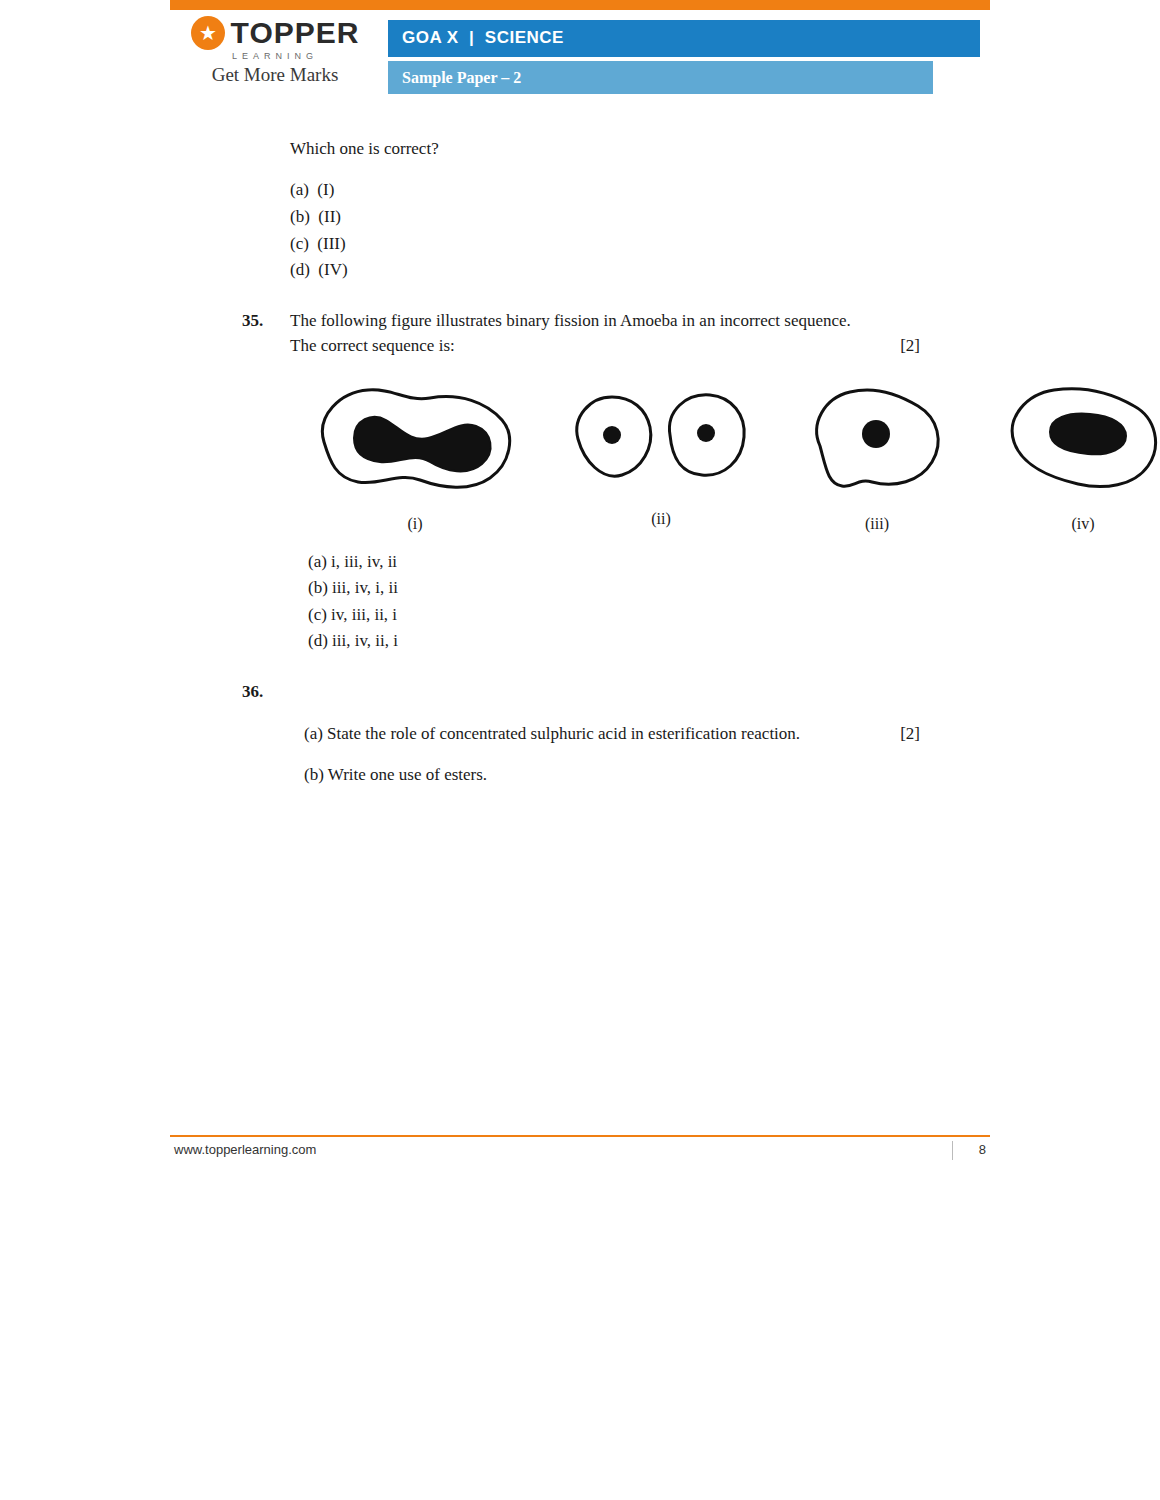★ TOPPER
LEARNING
Get More Marks
GOA X | SCIENCE
Sample Paper – 2
Which one is correct?
(a) (I)
(b) (II)
(c) (III)
(d) (IV)
35.
The following figure illustrates binary fission in Amoeba in an incorrect sequence.
The correct sequence is: [2]
(i)
(ii)
(iii)
(iv)
(a) i, iii, iv, ii
(b) iii, iv, i, ii
(c) iv, iii, ii, i
(d) iii, iv, ii, i
36.
(a) State the role of concentrated sulphuric acid in esterification reaction. [2]
(b) Write one use of esters.
www.topperlearning.com
8